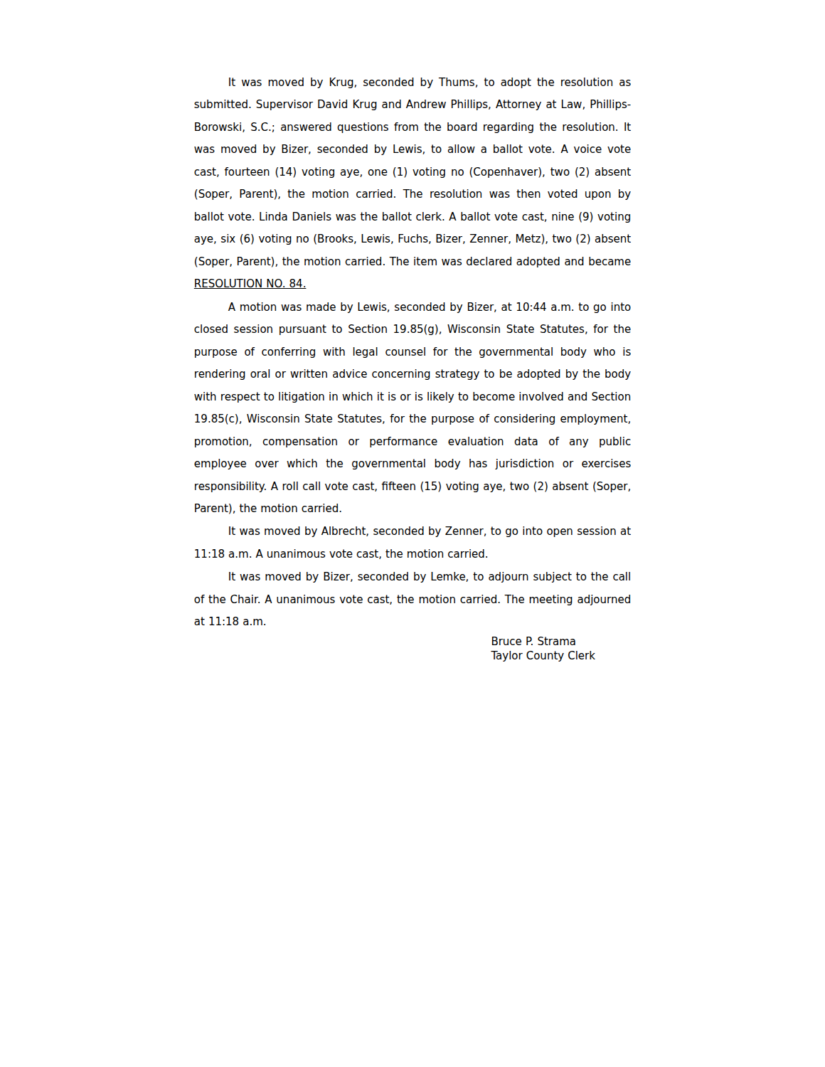It was moved by Krug, seconded by Thums, to adopt the resolution as submitted. Supervisor David Krug and Andrew Phillips, Attorney at Law, Phillips-Borowski, S.C.; answered questions from the board regarding the resolution. It was moved by Bizer, seconded by Lewis, to allow a ballot vote. A voice vote cast, fourteen (14) voting aye, one (1) voting no (Copenhaver), two (2) absent (Soper, Parent), the motion carried. The resolution was then voted upon by ballot vote. Linda Daniels was the ballot clerk. A ballot vote cast, nine (9) voting aye, six (6) voting no (Brooks, Lewis, Fuchs, Bizer, Zenner, Metz), two (2) absent (Soper, Parent), the motion carried. The item was declared adopted and became RESOLUTION NO. 84.
A motion was made by Lewis, seconded by Bizer, at 10:44 a.m. to go into closed session pursuant to Section 19.85(g), Wisconsin State Statutes, for the purpose of conferring with legal counsel for the governmental body who is rendering oral or written advice concerning strategy to be adopted by the body with respect to litigation in which it is or is likely to become involved and Section 19.85(c), Wisconsin State Statutes, for the purpose of considering employment, promotion, compensation or performance evaluation data of any public employee over which the governmental body has jurisdiction or exercises responsibility. A roll call vote cast, fifteen (15) voting aye, two (2) absent (Soper, Parent), the motion carried.
It was moved by Albrecht, seconded by Zenner, to go into open session at 11:18 a.m. A unanimous vote cast, the motion carried.
It was moved by Bizer, seconded by Lemke, to adjourn subject to the call of the Chair. A unanimous vote cast, the motion carried. The meeting adjourned at 11:18 a.m.
Bruce P. Strama
Taylor County Clerk